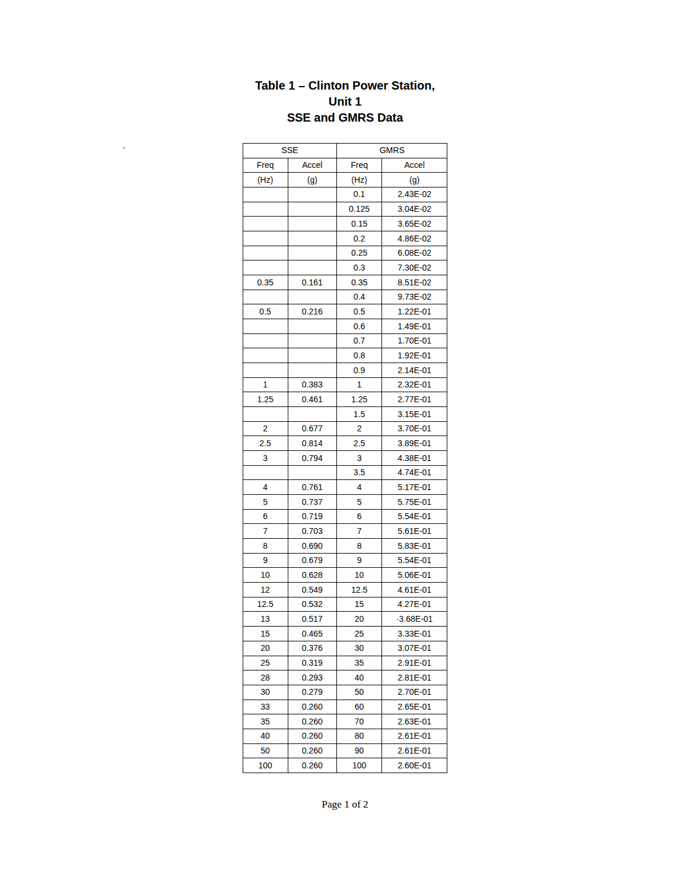.
Table 1 – Clinton Power Station,
Unit 1
SSE and GMRS Data
| SSE | GMRS |
| --- | --- |
| Freq | Accel | Freq | Accel |
| (Hz) | (g) | (Hz) | (g) |
| | | 0.1 | 2.43E-02 |
| | | 0.125 | 3.04E-02 |
| | | 0.15 | 3.65E-02 |
| | | 0.2 | 4.86E-02 |
| | | 0.25 | 6.08E-02 |
| | | 0.3 | 7.30E-02 |
| 0.35 | 0.161 | 0.35 | 8.51E-02 |
| | | 0.4 | 9.73E-02 |
| 0.5 | 0.216 | 0.5 | 1.22E-01 |
| | | 0.6 | 1.49E-01 |
| | | 0.7 | 1.70E-01 |
| | | 0.8 | 1.92E-01 |
| | | 0.9 | 2.14E-01 |
| 1 | 0.383 | 1 | 2.32E-01 |
| 1.25 | 0.461 | 1.25 | 2.77E-01 |
| | | 1.5 | 3.15E-01 |
| 2 | 0.677 | 2 | 3.70E-01 |
| 2.5 | 0.814 | 2.5 | 3.89E-01 |
| 3 | 0.794 | 3 | 4.38E-01 |
| | | 3.5 | 4.74E-01 |
| 4 | 0.761 | 4 | 5.17E-01 |
| 5 | 0.737 | 5 | 5.75E-01 |
| 6 | 0.719 | 6 | 5.54E-01 |
| 7 | 0.703 | 7 | 5.61E-01 |
| 8 | 0.690 | 8 | 5.83E-01 |
| 9 | 0.679 | 9 | 5.54E-01 |
| 10 | 0.628 | 10 | 5.06E-01 |
| 12 | 0.549 | 12.5 | 4.61E-01 |
| 12.5 | 0.532 | 15 | 4.27E-01 |
| 13 | 0.517 | 20 | ·3.68E-01 |
| 15 | 0.465 | 25 | 3.33E-01 |
| 20 | 0.376 | 30 | 3.07E-01 |
| 25 | 0.319 | 35 | 2.91E-01 |
| 28 | 0.293 | 40 | 2.81E-01 |
| 30 | 0.279 | 50 | 2.70E-01 |
| 33 | 0.260 | 60 | 2.65E-01 |
| 35 | 0.260 | 70 | 2.63E-01 |
| 40 | 0.260 | 80 | 2.61E-01 |
| 50 | 0.260 | 90 | 2.61E-01 |
| 100 | 0.260 | 100 | 2.60E-01 |
Page 1 of 2